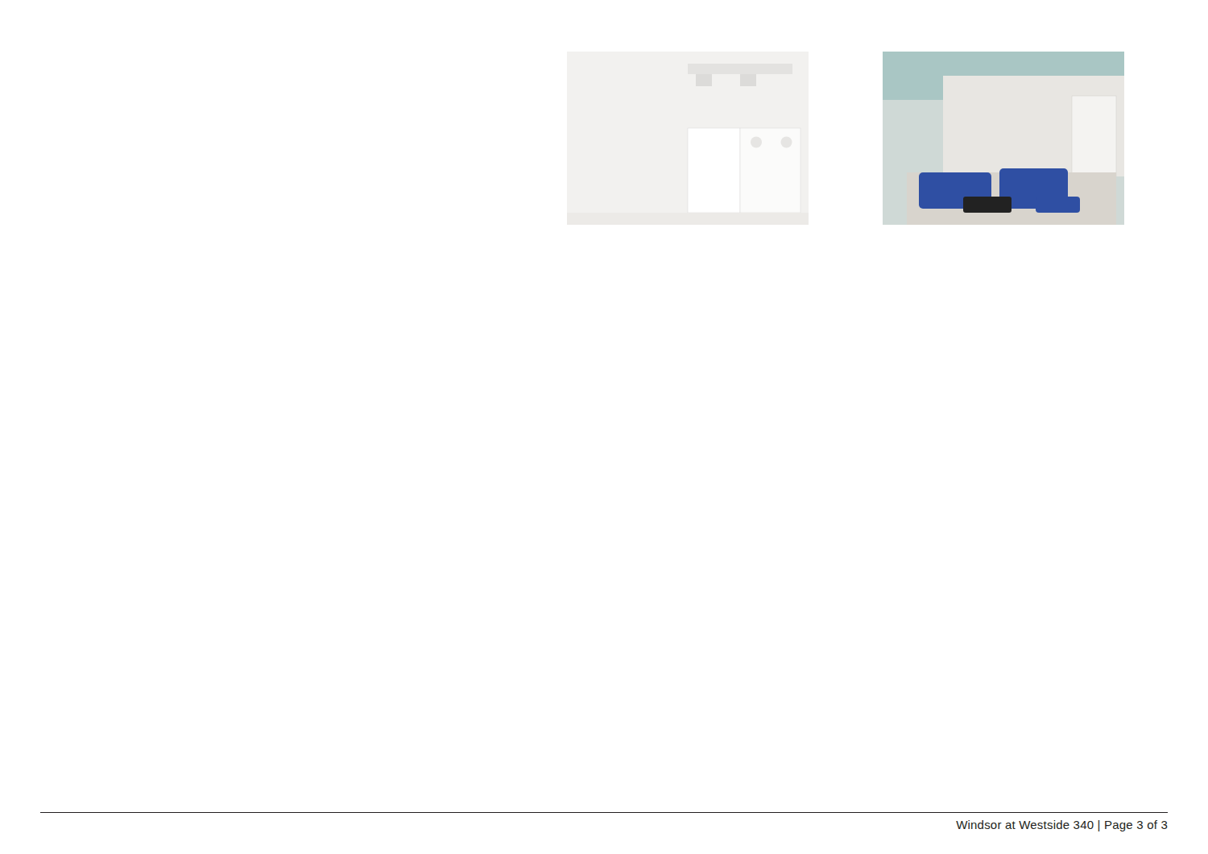Windsor at Westside 340 | Page 3 of 3